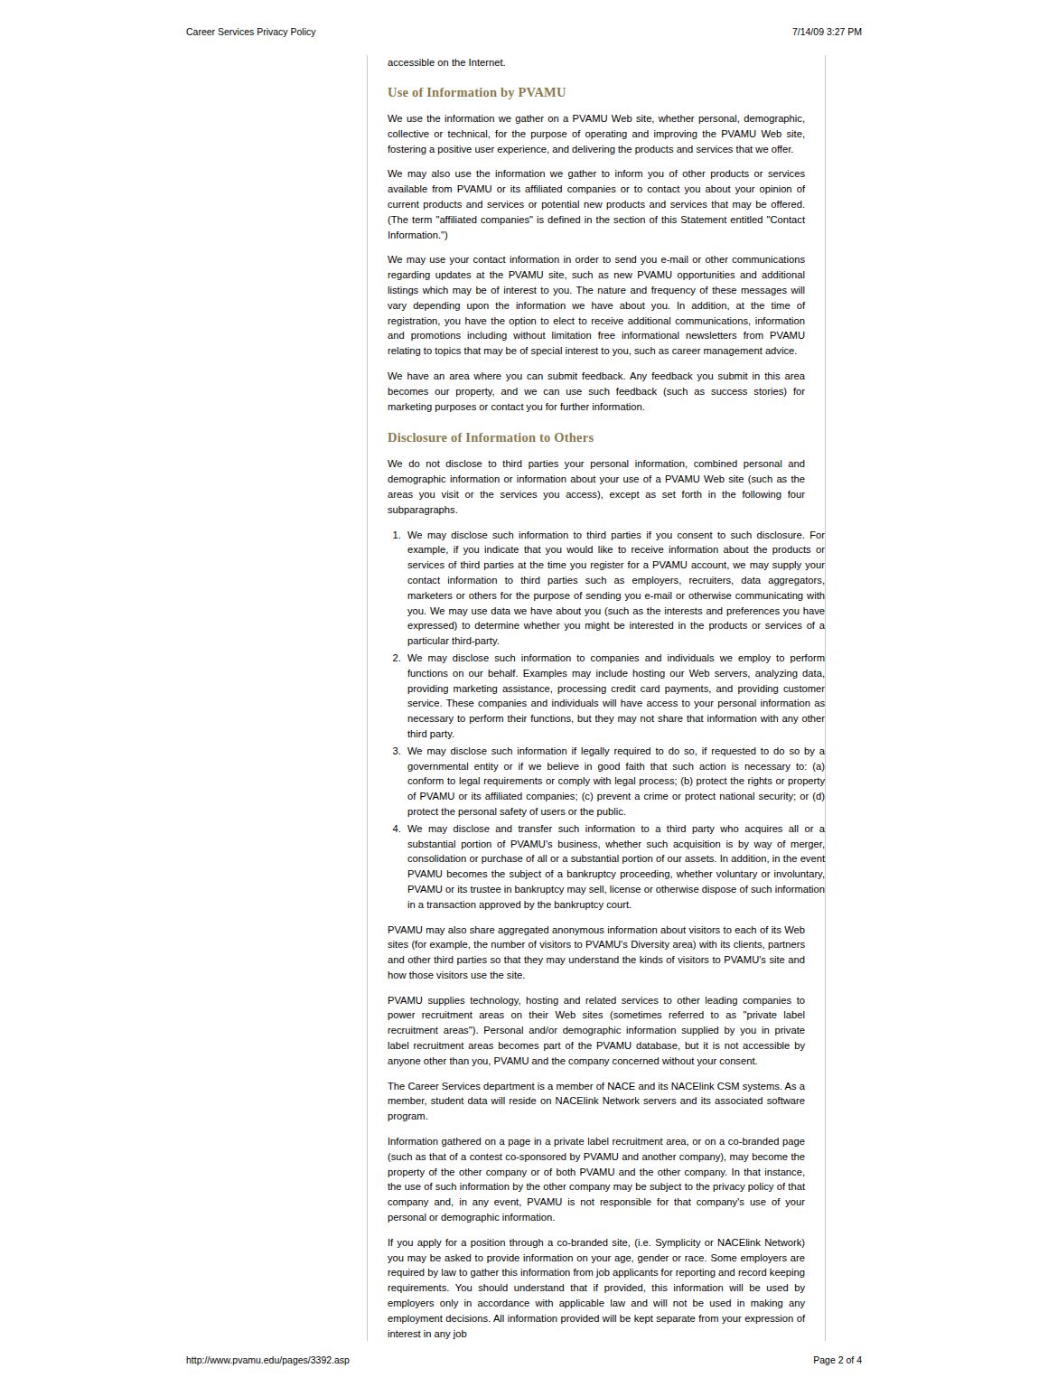Career Services Privacy Policy
7/14/09 3:27 PM
accessible on the Internet.
Use of Information by PVAMU
We use the information we gather on a PVAMU Web site, whether personal, demographic, collective or technical, for the purpose of operating and improving the PVAMU Web site, fostering a positive user experience, and delivering the products and services that we offer.
We may also use the information we gather to inform you of other products or services available from PVAMU or its affiliated companies or to contact you about your opinion of current products and services or potential new products and services that may be offered. (The term "affiliated companies" is defined in the section of this Statement entitled "Contact Information.")
We may use your contact information in order to send you e-mail or other communications regarding updates at the PVAMU site, such as new PVAMU opportunities and additional listings which may be of interest to you. The nature and frequency of these messages will vary depending upon the information we have about you. In addition, at the time of registration, you have the option to elect to receive additional communications, information and promotions including without limitation free informational newsletters from PVAMU relating to topics that may be of special interest to you, such as career management advice.
We have an area where you can submit feedback. Any feedback you submit in this area becomes our property, and we can use such feedback (such as success stories) for marketing purposes or contact you for further information.
Disclosure of Information to Others
We do not disclose to third parties your personal information, combined personal and demographic information or information about your use of a PVAMU Web site (such as the areas you visit or the services you access), except as set forth in the following four subparagraphs.
We may disclose such information to third parties if you consent to such disclosure. For example, if you indicate that you would like to receive information about the products or services of third parties at the time you register for a PVAMU account, we may supply your contact information to third parties such as employers, recruiters, data aggregators, marketers or others for the purpose of sending you e-mail or otherwise communicating with you. We may use data we have about you (such as the interests and preferences you have expressed) to determine whether you might be interested in the products or services of a particular third-party.
We may disclose such information to companies and individuals we employ to perform functions on our behalf. Examples may include hosting our Web servers, analyzing data, providing marketing assistance, processing credit card payments, and providing customer service. These companies and individuals will have access to your personal information as necessary to perform their functions, but they may not share that information with any other third party.
We may disclose such information if legally required to do so, if requested to do so by a governmental entity or if we believe in good faith that such action is necessary to: (a) conform to legal requirements or comply with legal process; (b) protect the rights or property of PVAMU or its affiliated companies; (c) prevent a crime or protect national security; or (d) protect the personal safety of users or the public.
We may disclose and transfer such information to a third party who acquires all or a substantial portion of PVAMU's business, whether such acquisition is by way of merger, consolidation or purchase of all or a substantial portion of our assets. In addition, in the event PVAMU becomes the subject of a bankruptcy proceeding, whether voluntary or involuntary, PVAMU or its trustee in bankruptcy may sell, license or otherwise dispose of such information in a transaction approved by the bankruptcy court.
PVAMU may also share aggregated anonymous information about visitors to each of its Web sites (for example, the number of visitors to PVAMU's Diversity area) with its clients, partners and other third parties so that they may understand the kinds of visitors to PVAMU's site and how those visitors use the site.
PVAMU supplies technology, hosting and related services to other leading companies to power recruitment areas on their Web sites (sometimes referred to as "private label recruitment areas"). Personal and/or demographic information supplied by you in private label recruitment areas becomes part of the PVAMU database, but it is not accessible by anyone other than you, PVAMU and the company concerned without your consent.
The Career Services department is a member of NACE and its NACElink CSM systems. As a member, student data will reside on NACElink Network servers and its associated software program.
Information gathered on a page in a private label recruitment area, or on a co-branded page (such as that of a contest co-sponsored by PVAMU and another company), may become the property of the other company or of both PVAMU and the other company. In that instance, the use of such information by the other company may be subject to the privacy policy of that company and, in any event, PVAMU is not responsible for that company's use of your personal or demographic information.
If you apply for a position through a co-branded site, (i.e. Symplicity or NACElink Network) you may be asked to provide information on your age, gender or race. Some employers are required by law to gather this information from job applicants for reporting and record keeping requirements. You should understand that if provided, this information will be used by employers only in accordance with applicable law and will not be used in making any employment decisions. All information provided will be kept separate from your expression of interest in any job
http://www.pvamu.edu/pages/3392.asp
Page 2 of 4